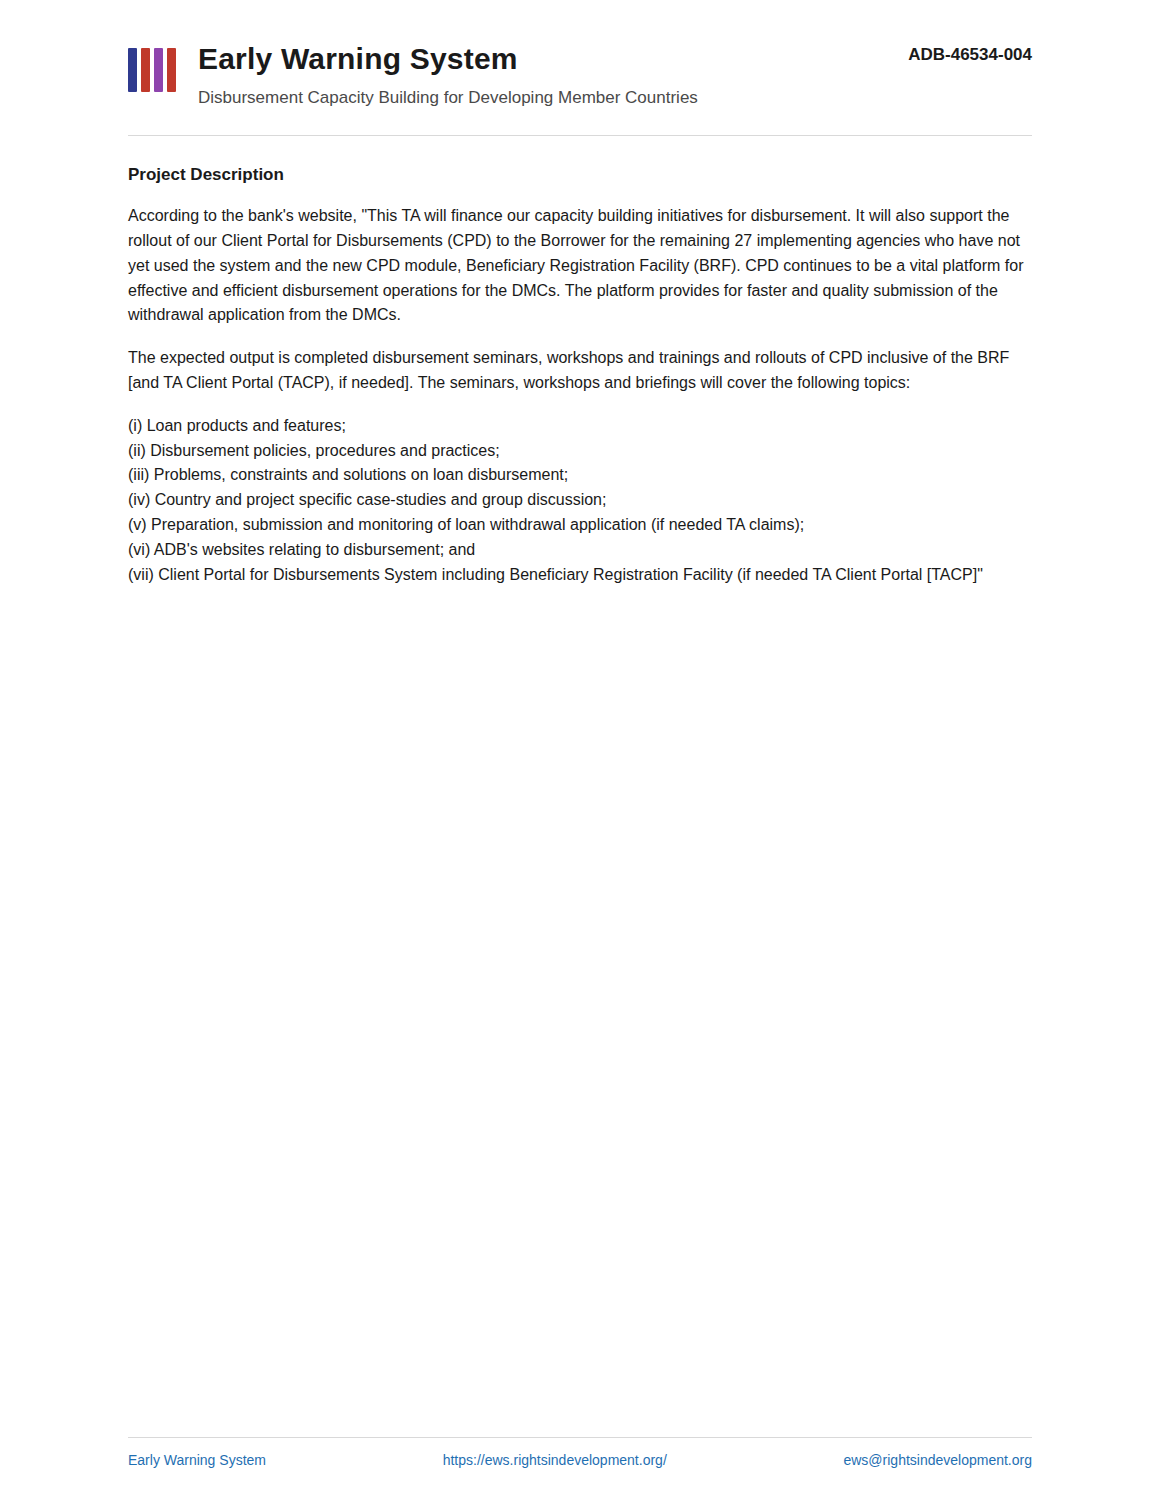Early Warning System
Disbursement Capacity Building for Developing Member Countries
ADB-46534-004
Project Description
According to the bank's website, "This TA will finance our capacity building initiatives for disbursement. It will also support the rollout of our Client Portal for Disbursements (CPD) to the Borrower for the remaining 27 implementing agencies who have not yet used the system and the new CPD module, Beneficiary Registration Facility (BRF). CPD continues to be a vital platform for effective and efficient disbursement operations for the DMCs. The platform provides for faster and quality submission of the withdrawal application from the DMCs.
The expected output is completed disbursement seminars, workshops and trainings and rollouts of CPD inclusive of the BRF [and TA Client Portal (TACP), if needed]. The seminars, workshops and briefings will cover the following topics:
(i) Loan products and features;
(ii) Disbursement policies, procedures and practices;
(iii) Problems, constraints and solutions on loan disbursement;
(iv) Country and project specific case-studies and group discussion;
(v) Preparation, submission and monitoring of loan withdrawal application (if needed TA claims);
(vi) ADB's websites relating to disbursement; and
(vii) Client Portal for Disbursements System including Beneficiary Registration Facility (if needed TA Client Portal [TACP]"
Early Warning System
https://ews.rightsindevelopment.org/
ews@rightsindevelopment.org